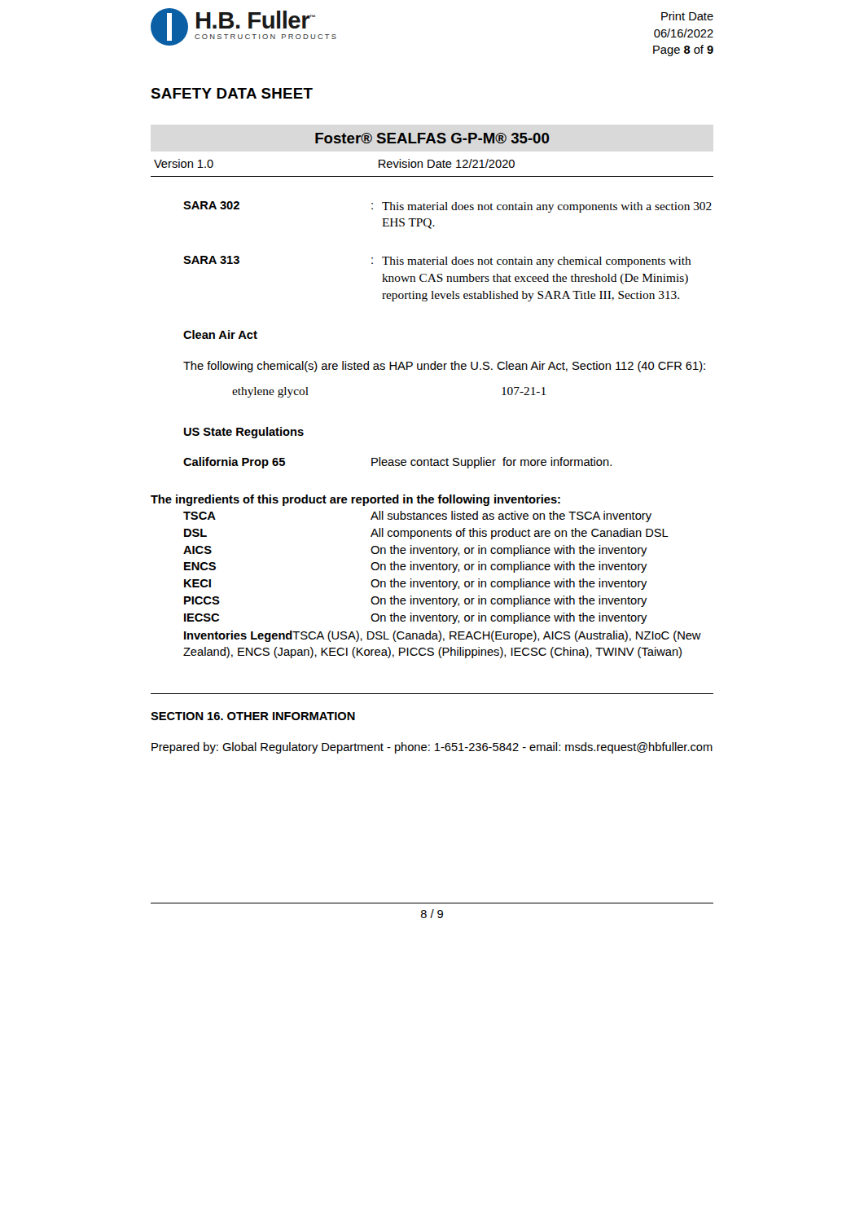H.B. Fuller™
CONSTRUCTION PRODUCTS
Print Date
06/16/2022
Page 8 of 9
SAFETY DATA SHEET
Foster® SEALFAS G-P-M® 35-00
Version 1.0
Revision Date 12/21/2020
SARA 302
:
This material does not contain any components with a section 302 EHS TPQ.
SARA 313
:
This material does not contain any chemical components with known CAS numbers that exceed the threshold (De Minimis) reporting levels established by SARA Title III, Section 313.
Clean Air Act
The following chemical(s) are listed as HAP under the U.S. Clean Air Act, Section 112 (40 CFR 61):
ethylene glycol
107-21-1
US State Regulations
California Prop 65
Please contact Supplier for more information.
The ingredients of this product are reported in the following inventories:
| TSCA | All substances listed as active on the TSCA inventory |
| DSL | All components of this product are on the Canadian DSL |
| AICS | On the inventory, or in compliance with the inventory |
| ENCS | On the inventory, or in compliance with the inventory |
| KECI | On the inventory, or in compliance with the inventory |
| PICCS | On the inventory, or in compliance with the inventory |
| IECSC | On the inventory, or in compliance with the inventory |
Inventories Legend TSCA (USA), DSL (Canada), REACH(Europe), AICS (Australia), NZIoC (New Zealand), ENCS (Japan), KECI (Korea), PICCS (Philippines), IECSC (China), TWINV (Taiwan)
SECTION 16. OTHER INFORMATION
Prepared by: Global Regulatory Department - phone: 1-651-236-5842 - email: msds.request@hbfuller.com
8 / 9